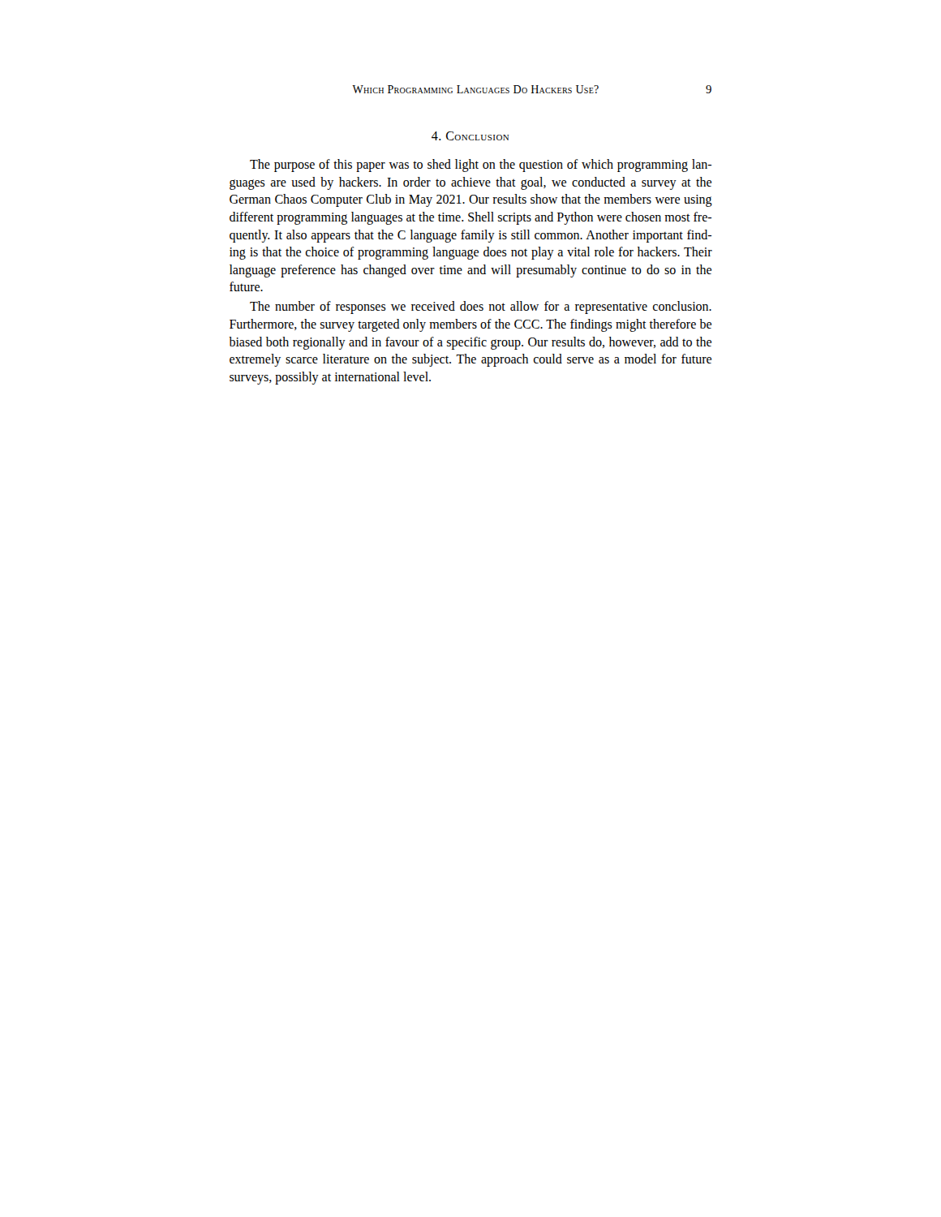Which Programming Languages Do Hackers Use? 9
4. Conclusion
The purpose of this paper was to shed light on the question of which programming languages are used by hackers. In order to achieve that goal, we conducted a survey at the German Chaos Computer Club in May 2021. Our results show that the members were using different programming languages at the time. Shell scripts and Python were chosen most frequently. It also appears that the C language family is still common. Another important finding is that the choice of programming language does not play a vital role for hackers. Their language preference has changed over time and will presumably continue to do so in the future.
The number of responses we received does not allow for a representative conclusion. Furthermore, the survey targeted only members of the CCC. The findings might therefore be biased both regionally and in favour of a specific group. Our results do, however, add to the extremely scarce literature on the subject. The approach could serve as a model for future surveys, possibly at international level.